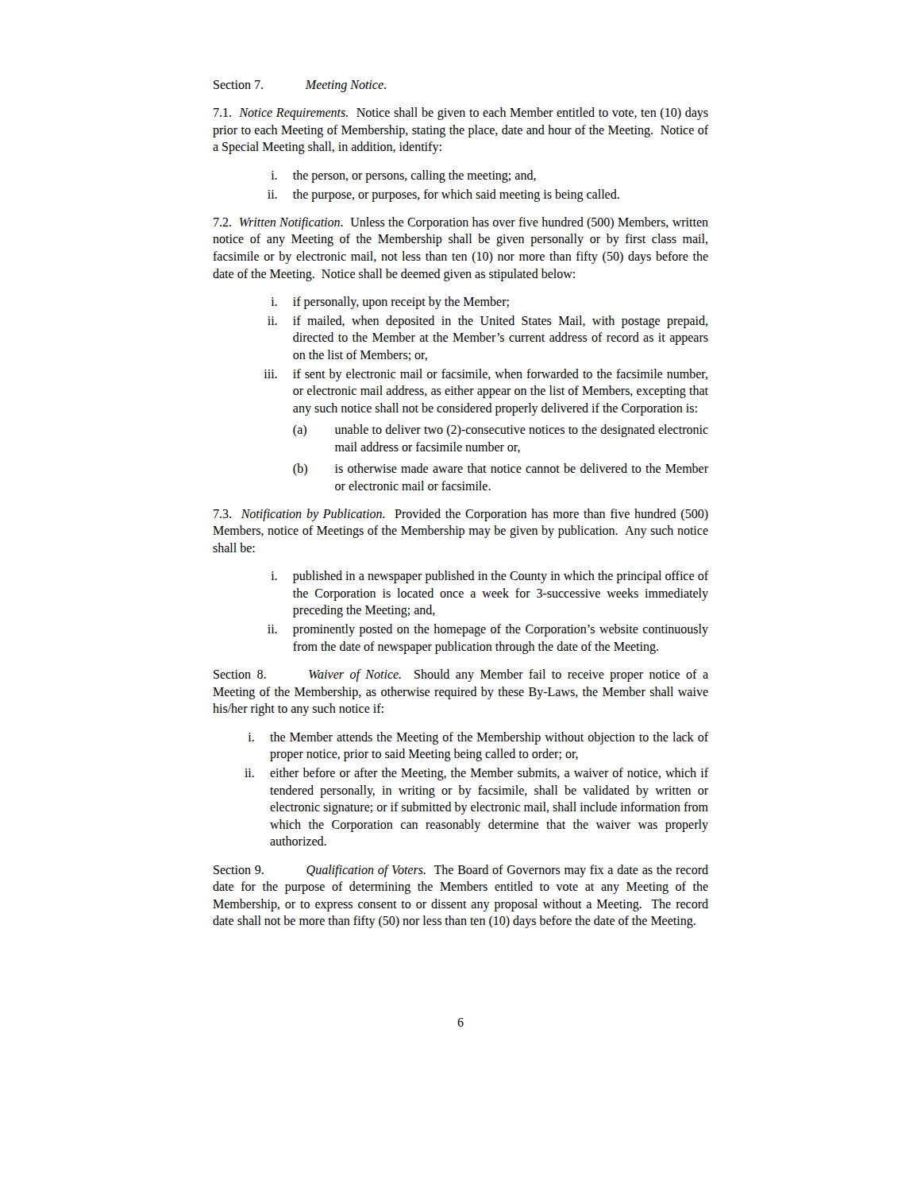Section 7. Meeting Notice.
7.1. Notice Requirements. Notice shall be given to each Member entitled to vote, ten (10) days prior to each Meeting of Membership, stating the place, date and hour of the Meeting. Notice of a Special Meeting shall, in addition, identify:
i. the person, or persons, calling the meeting; and,
ii. the purpose, or purposes, for which said meeting is being called.
7.2. Written Notification. Unless the Corporation has over five hundred (500) Members, written notice of any Meeting of the Membership shall be given personally or by first class mail, facsimile or by electronic mail, not less than ten (10) nor more than fifty (50) days before the date of the Meeting. Notice shall be deemed given as stipulated below:
i. if personally, upon receipt by the Member;
ii. if mailed, when deposited in the United States Mail, with postage prepaid, directed to the Member at the Member’s current address of record as it appears on the list of Members; or,
iii. if sent by electronic mail or facsimile, when forwarded to the facsimile number, or electronic mail address, as either appear on the list of Members, excepting that any such notice shall not be considered properly delivered if the Corporation is:
(a) unable to deliver two (2)-consecutive notices to the designated electronic mail address or facsimile number or,
(b) is otherwise made aware that notice cannot be delivered to the Member or electronic mail or facsimile.
7.3. Notification by Publication. Provided the Corporation has more than five hundred (500) Members, notice of Meetings of the Membership may be given by publication. Any such notice shall be:
i. published in a newspaper published in the County in which the principal office of the Corporation is located once a week for 3-successive weeks immediately preceding the Meeting; and,
ii. prominently posted on the homepage of the Corporation’s website continuously from the date of newspaper publication through the date of the Meeting.
Section 8. Waiver of Notice. Should any Member fail to receive proper notice of a Meeting of the Membership, as otherwise required by these By-Laws, the Member shall waive his/her right to any such notice if:
i. the Member attends the Meeting of the Membership without objection to the lack of proper notice, prior to said Meeting being called to order; or,
ii. either before or after the Meeting, the Member submits, a waiver of notice, which if tendered personally, in writing or by facsimile, shall be validated by written or electronic signature; or if submitted by electronic mail, shall include information from which the Corporation can reasonably determine that the waiver was properly authorized.
Section 9. Qualification of Voters. The Board of Governors may fix a date as the record date for the purpose of determining the Members entitled to vote at any Meeting of the Membership, or to express consent to or dissent any proposal without a Meeting. The record date shall not be more than fifty (50) nor less than ten (10) days before the date of the Meeting.
6